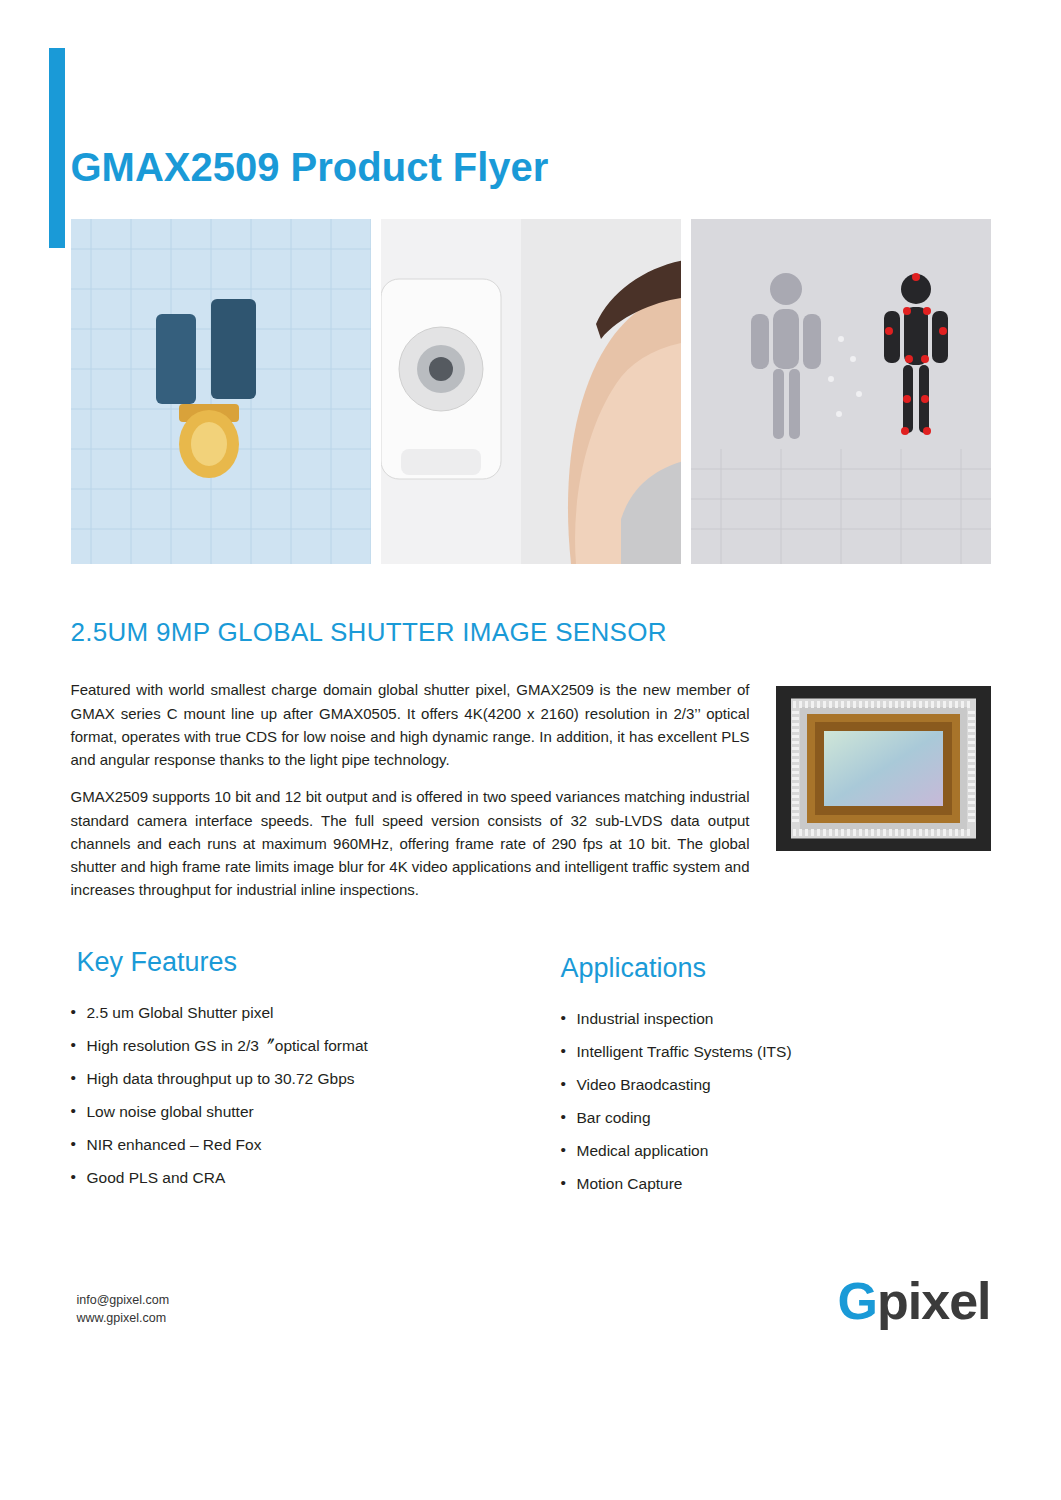GMAX2509 Product Flyer
2.5UM 9MP GLOBAL SHUTTER IMAGE SENSOR
Featured with world smallest charge domain global shutter pixel, GMAX2509 is the new member of GMAX series C mount line up after GMAX0505. It offers 4K(4200 x 2160) resolution in 2/3’’ optical format, operates with true CDS for low noise and high dynamic range. In addition, it has excellent PLS and angular response thanks to the light pipe technology.
GMAX2509 supports 10 bit and 12 bit output and is offered in two speed variances matching industrial standard camera interface speeds. The full speed version consists of 32 sub-LVDS data output channels and each runs at maximum 960MHz, offering frame rate of 290 fps at 10 bit. The global shutter and high frame rate limits image blur for 4K video applications and intelligent traffic system and increases throughput for industrial inline inspections.
Key Features
2.5 um Global Shutter pixel
High resolution GS in 2/3〞optical format
High data throughput up to 30.72 Gbps
Low noise global shutter
NIR enhanced – Red Fox
Good PLS and CRA
Applications
Industrial inspection
Intelligent Traffic Systems (ITS)
Video Braodcasting
Bar coding
Medical application
Motion Capture
info@gpixel.com
www.gpixel.com
Gpixel